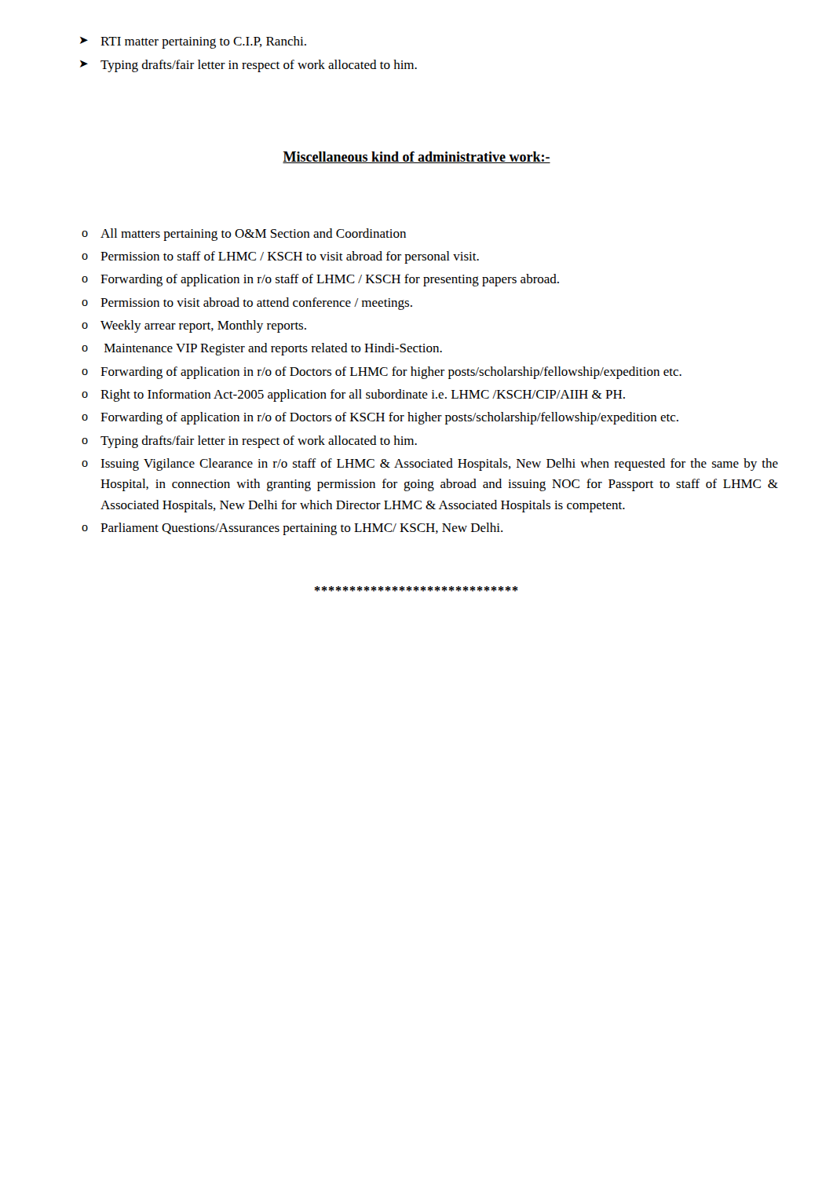RTI matter pertaining to C.I.P, Ranchi.
Typing drafts/fair letter in respect of work allocated to him.
Miscellaneous kind of administrative work:-
All matters pertaining to O&M Section and Coordination
Permission to staff of LHMC / KSCH to visit abroad for personal visit.
Forwarding of application in r/o staff of LHMC / KSCH for presenting papers abroad.
Permission to visit abroad to attend conference / meetings.
Weekly arrear report, Monthly reports.
Maintenance VIP Register and reports related to Hindi-Section.
Forwarding of application in r/o of Doctors of LHMC for higher posts/scholarship/fellowship/expedition etc.
Right to Information Act-2005 application for all subordinate i.e. LHMC /KSCH/CIP/AIIH & PH.
Forwarding of application in r/o of Doctors of KSCH for higher posts/scholarship/fellowship/expedition etc.
Typing drafts/fair letter in respect of work allocated to him.
Issuing Vigilance Clearance in r/o staff of LHMC & Associated Hospitals, New Delhi when requested for the same by the Hospital, in connection with granting permission for going abroad and issuing NOC for Passport to staff of LHMC & Associated Hospitals, New Delhi for which Director LHMC & Associated Hospitals is competent.
Parliament Questions/Assurances pertaining to LHMC/ KSCH, New Delhi.
*****************************